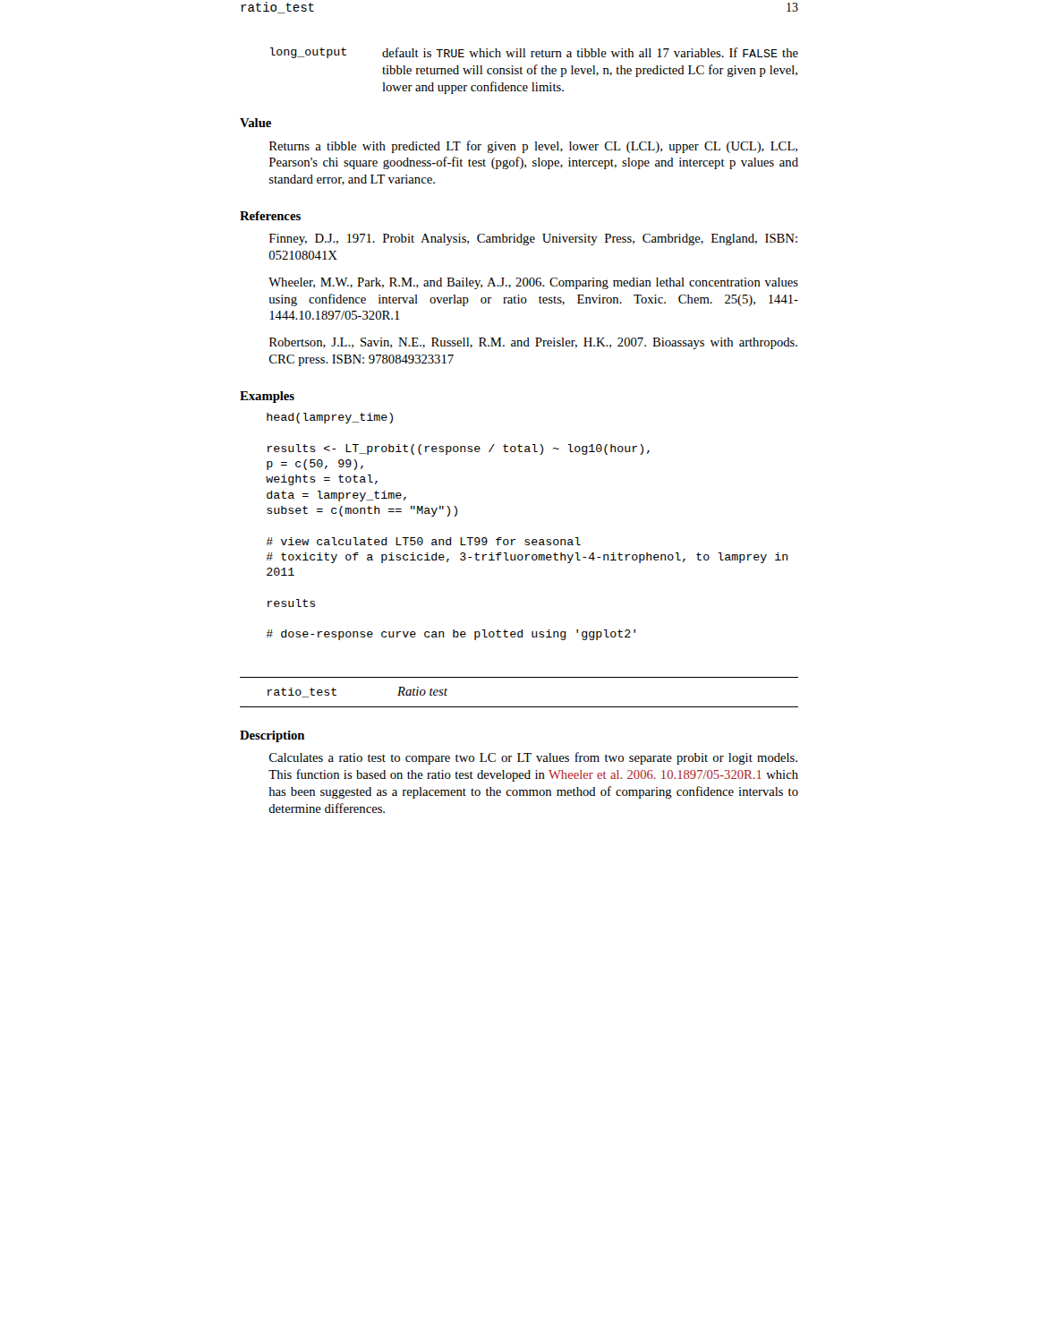ratio_test 13
long_output
default is TRUE which will return a tibble with all 17 variables. If FALSE the tibble returned will consist of the p level, n, the predicted LC for given p level, lower and upper confidence limits.
Value
Returns a tibble with predicted LT for given p level, lower CL (LCL), upper CL (UCL), LCL, Pearson's chi square goodness-of-fit test (pgof), slope, intercept, slope and intercept p values and standard error, and LT variance.
References
Finney, D.J., 1971. Probit Analysis, Cambridge University Press, Cambridge, England, ISBN: 052108041X
Wheeler, M.W., Park, R.M., and Bailey, A.J., 2006. Comparing median lethal concentration values using confidence interval overlap or ratio tests, Environ. Toxic. Chem. 25(5), 1441-1444.10.1897/05-320R.1
Robertson, J.L., Savin, N.E., Russell, R.M. and Preisler, H.K., 2007. Bioassays with arthropods. CRC press. ISBN: 9780849323317
Examples
head(lamprey_time)

results <- LT_probit((response / total) ~ log10(hour),
p = c(50, 99),
weights = total,
data = lamprey_time,
subset = c(month == "May"))

# view calculated LT50 and LT99 for seasonal
# toxicity of a piscicide, 3-trifluoromethyl-4-nitrophenol, to lamprey in 2011

results

# dose-response curve can be plotted using 'ggplot2'
ratio_test Ratio test
Description
Calculates a ratio test to compare two LC or LT values from two separate probit or logit models. This function is based on the ratio test developed in Wheeler et al. 2006. 10.1897/05-320R.1 which has been suggested as a replacement to the common method of comparing confidence intervals to determine differences.